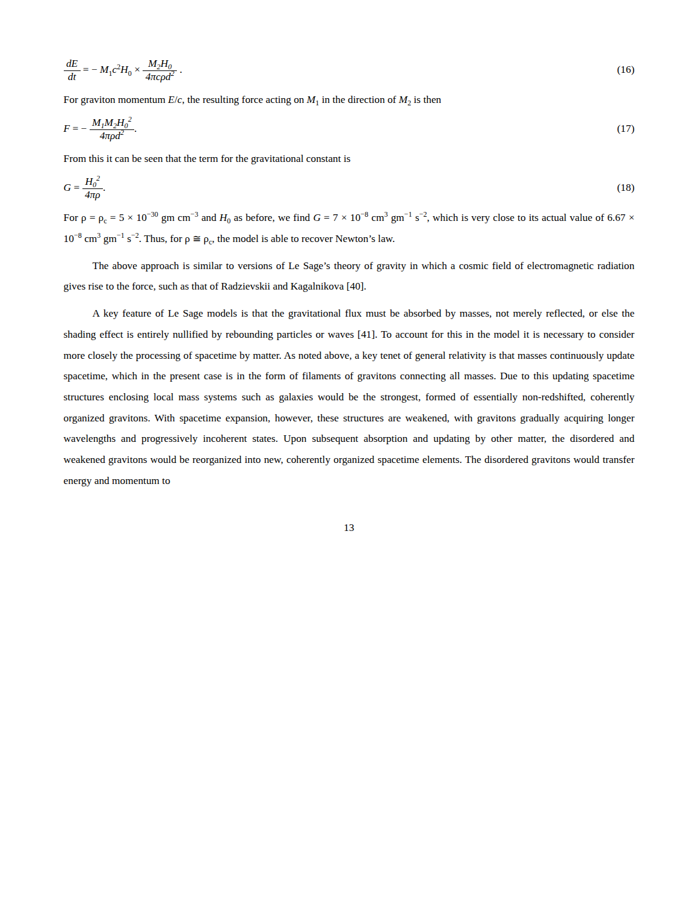dE dt = − M1c2H0 × M2H04πcρd2 .
(16)
For graviton momentum E/c, the resulting force acting on M1 in the direction of M2 is then
F = − M1M2H024πρd2.
(17)
From this it can be seen that the term for the gravitational constant is
G = H024πρ.
(18)
For ρ = ρc = 5 × 10−30 gm cm−3 and H0 as before, we find G = 7 × 10−8 cm3 gm−1 s−2, which is very close to its actual value of 6.67 × 10−8 cm3 gm−1 s−2. Thus, for ρ ≅ ρc, the model is able to recover Newton’s law.
The above approach is similar to versions of Le Sage’s theory of gravity in which a cosmic field of electromagnetic radiation gives rise to the force, such as that of Radzievskii and Kagalnikova [40].
A key feature of Le Sage models is that the gravitational flux must be absorbed by masses, not merely reflected, or else the shading effect is entirely nullified by rebounding particles or waves [41]. To account for this in the model it is necessary to consider more closely the processing of spacetime by matter. As noted above, a key tenet of general relativity is that masses continuously update spacetime, which in the present case is in the form of filaments of gravitons connecting all masses. Due to this updating spacetime structures enclosing local mass systems such as galaxies would be the strongest, formed of essentially non-redshifted, coherently organized gravitons. With spacetime expansion, however, these structures are weakened, with gravitons gradually acquiring longer wavelengths and progressively incoherent states. Upon subsequent absorption and updating by other matter, the disordered and weakened gravitons would be reorganized into new, coherently organized spacetime elements. The disordered gravitons would transfer energy and momentum to
13